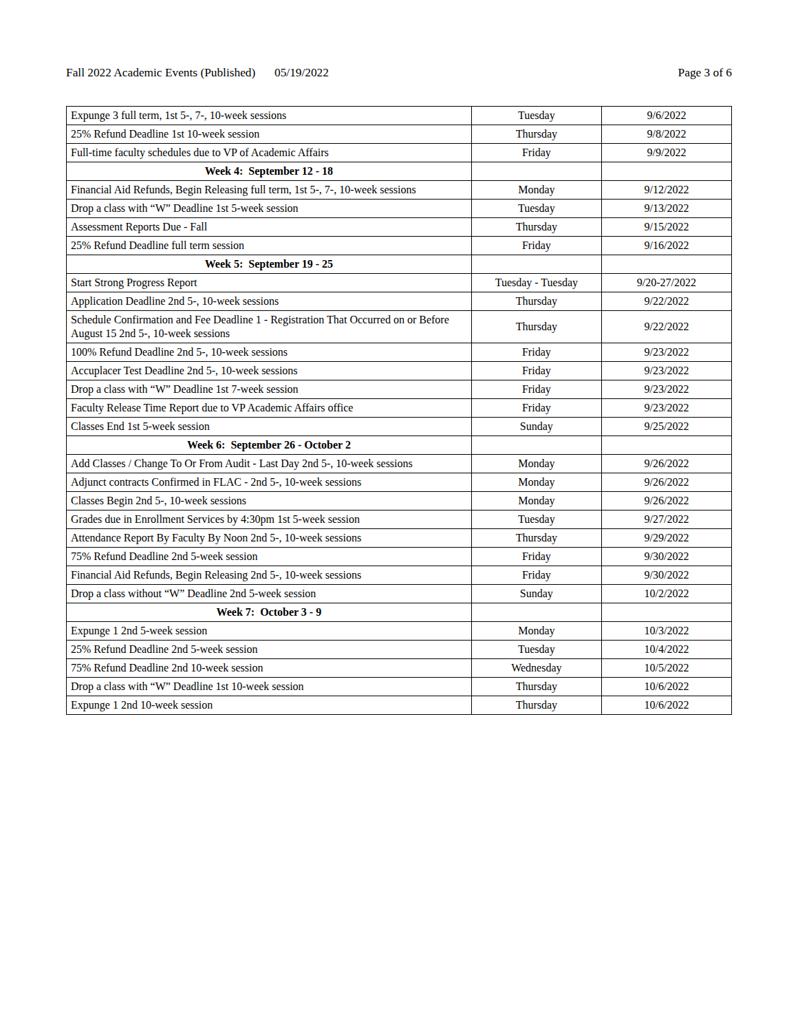Fall 2022 Academic Events (Published)05/19/2022
Page 3 of 6
| Expunge 3 full term, 1st 5-, 7-, 10-week sessions | Tuesday | 9/6/2022 |
| 25% Refund Deadline 1st 10-week session | Thursday | 9/8/2022 |
| Full-time faculty schedules due to VP of Academic Affairs | Friday | 9/9/2022 |
| Week 4: September 12 - 18 | | |
| Financial Aid Refunds, Begin Releasing full term, 1st 5-, 7-, 10-week sessions | Monday | 9/12/2022 |
| Drop a class with “W” Deadline 1st 5-week session | Tuesday | 9/13/2022 |
| Assessment Reports Due - Fall | Thursday | 9/15/2022 |
| 25% Refund Deadline full term session | Friday | 9/16/2022 |
| Week 5: September 19 - 25 | | |
| Start Strong Progress Report | Tuesday - Tuesday | 9/20-27/2022 |
| Application Deadline 2nd 5-, 10-week sessions | Thursday | 9/22/2022 |
| Schedule Confirmation and Fee Deadline 1 - Registration That Occurred on or Before August 15 2nd 5-, 10-week sessions | Thursday | 9/22/2022 |
| 100% Refund Deadline 2nd 5-, 10-week sessions | Friday | 9/23/2022 |
| Accuplacer Test Deadline 2nd 5-, 10-week sessions | Friday | 9/23/2022 |
| Drop a class with “W” Deadline 1st 7-week session | Friday | 9/23/2022 |
| Faculty Release Time Report due to VP Academic Affairs office | Friday | 9/23/2022 |
| Classes End 1st 5-week session | Sunday | 9/25/2022 |
| Week 6: September 26 - October 2 | | |
| Add Classes / Change To Or From Audit - Last Day 2nd 5-, 10-week sessions | Monday | 9/26/2022 |
| Adjunct contracts Confirmed in FLAC - 2nd 5-, 10-week sessions | Monday | 9/26/2022 |
| Classes Begin 2nd 5-, 10-week sessions | Monday | 9/26/2022 |
| Grades due in Enrollment Services by 4:30pm 1st 5-week session | Tuesday | 9/27/2022 |
| Attendance Report By Faculty By Noon 2nd 5-, 10-week sessions | Thursday | 9/29/2022 |
| 75% Refund Deadline 2nd 5-week session | Friday | 9/30/2022 |
| Financial Aid Refunds, Begin Releasing 2nd 5-, 10-week sessions | Friday | 9/30/2022 |
| Drop a class without “W” Deadline 2nd 5-week session | Sunday | 10/2/2022 |
| Week 7: October 3 - 9 | | |
| Expunge 1 2nd 5-week session | Monday | 10/3/2022 |
| 25% Refund Deadline 2nd 5-week session | Tuesday | 10/4/2022 |
| 75% Refund Deadline 2nd 10-week session | Wednesday | 10/5/2022 |
| Drop a class with “W” Deadline 1st 10-week session | Thursday | 10/6/2022 |
| Expunge 1 2nd 10-week session | Thursday | 10/6/2022 |